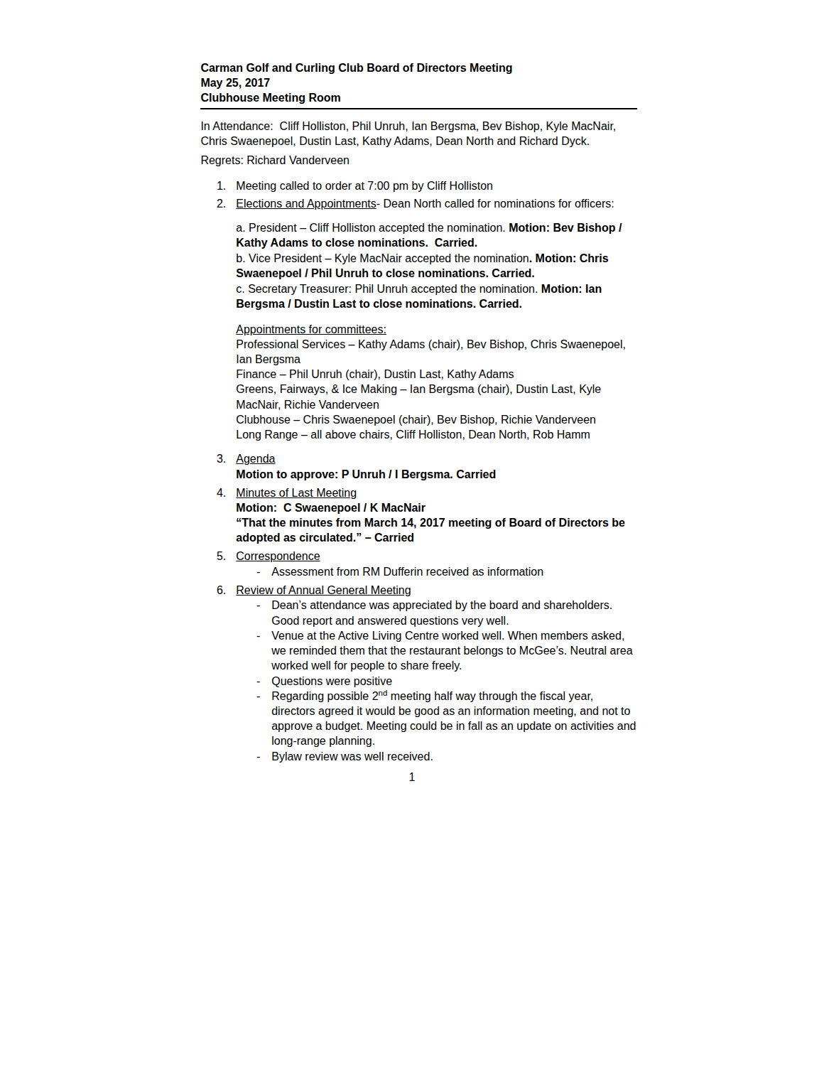Carman Golf and Curling Club Board of Directors Meeting
May 25, 2017
Clubhouse Meeting Room
In Attendance: Cliff Holliston, Phil Unruh, Ian Bergsma, Bev Bishop, Kyle MacNair, Chris Swaenepoel, Dustin Last, Kathy Adams, Dean North and Richard Dyck.
Regrets: Richard Vanderveen
Meeting called to order at 7:00 pm by Cliff Holliston
Elections and Appointments- Dean North called for nominations for officers:
a. President – Cliff Holliston accepted the nomination. Motion: Bev Bishop / Kathy Adams to close nominations. Carried.
b. Vice President – Kyle MacNair accepted the nomination. Motion: Chris Swaenepoel / Phil Unruh to close nominations. Carried.
c. Secretary Treasurer: Phil Unruh accepted the nomination. Motion: Ian Bergsma / Dustin Last to close nominations. Carried.
Appointments for committees:
Professional Services – Kathy Adams (chair), Bev Bishop, Chris Swaenepoel, Ian Bergsma
Finance – Phil Unruh (chair), Dustin Last, Kathy Adams
Greens, Fairways, & Ice Making – Ian Bergsma (chair), Dustin Last, Kyle MacNair, Richie Vanderveen
Clubhouse – Chris Swaenepoel (chair), Bev Bishop, Richie Vanderveen
Long Range – all above chairs, Cliff Holliston, Dean North, Rob Hamm
Agenda
Motion to approve: P Unruh / I Bergsma. Carried
Minutes of Last Meeting
Motion: C Swaenepoel / K MacNair
“That the minutes from March 14, 2017 meeting of Board of Directors be adopted as circulated.” – Carried
Correspondence
Assessment from RM Dufferin received as information
Review of Annual General Meeting
Dean’s attendance was appreciated by the board and shareholders. Good report and answered questions very well.
Venue at the Active Living Centre worked well. When members asked, we reminded them that the restaurant belongs to McGee’s. Neutral area worked well for people to share freely.
Questions were positive
Regarding possible 2nd meeting half way through the fiscal year, directors agreed it would be good as an information meeting, and not to approve a budget. Meeting could be in fall as an update on activities and long-range planning.
Bylaw review was well received.
1